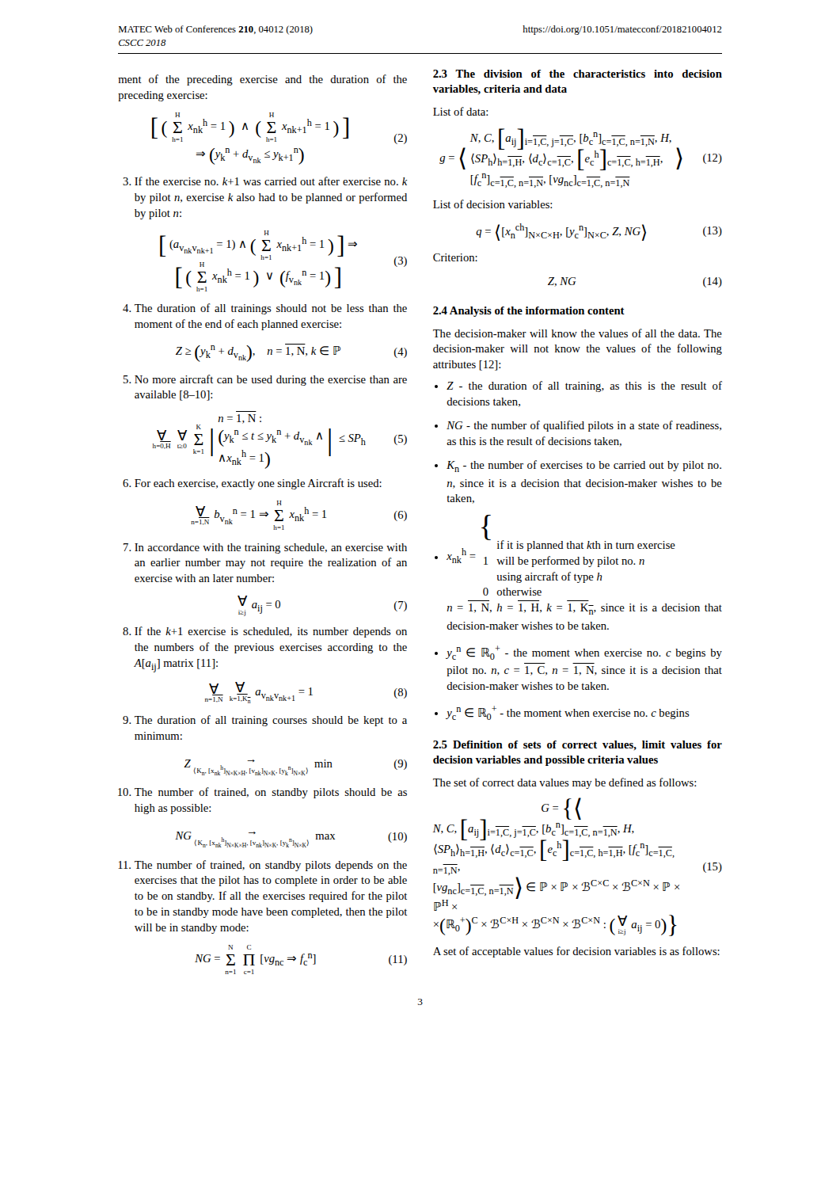MATEC Web of Conferences 210, 04012 (2018)
CSCC 2018
https://doi.org/10.1051/matecconf/201821004012
ment of the preceding exercise and the duration of the preceding exercise:
[ ( HΣh=1 xnkh = 1 ) ∧ ( HΣh=1 xnk+1h = 1 ) ]
⇒ (ykn + dvnk ≤ yk+1n)
(2)
If the exercise no. k+1 was carried out after exercise no. k by pilot n, exercise k also had to be planned or performed by pilot n:
[ (avnkvnk+1 = 1) ∧ ( HΣh=1 xnk+1h = 1 ) ] ⇒
[ ( HΣh=1 xnkh = 1 ) ∨ (fvnkn = 1) ]
(3)
The duration of all trainings should not be less than the moment of the end of each planned exercise:
Z ≥ (ykn + dvnk), n = 1, N, k ∈ ℙ
(4)
No more aircraft can be used during the exercise than are available [8–10]:
∀h=0,H ∀t≥0 KΣk=1 | n = 1, N : (ykn ≤ t ≤ ykn + dvnk ∧ ∧xnkh = 1) | ≤ SPh
(5)
For each exercise, exactly one single Aircraft is used:
∀n=1,N bvnkn = 1 ⇒ HΣh=1 xnkh = 1
(6)
In accordance with the training schedule, an exercise with an earlier number may not require the realization of an exercise with an later number:
∀i≥j aij = 0
(7)
If the k+1 exercise is scheduled, its number depends on the numbers of the previous exercises according to the A[aij] matrix [11]:
∀n=1,N ∀k=1,Kn avnkvnk+1 = 1
(8)
The duration of all training courses should be kept to a minimum:
Z → ⟨Kn, [xnkh]N×K×H, [vnk]N×K, [ykn]N×K⟩ min
(9)
The number of trained, on standby pilots should be as high as possible:
NG → ⟨Kn, [xnkh]N×K×H, [vnk]N×K, [ykn]N×K⟩ max
(10)
The number of trained, on standby pilots depends on the exercises that the pilot has to complete in order to be able to be on standby. If all the exercises required for the pilot to be in standby mode have been completed, then the pilot will be in standby mode:
NG = NΣn=1 CΠc=1 [vgnc ⇒ fcn]
(11)
2.3 The division of the characteristics into decision variables, criteria and data
List of data:
g = ⟨ N, C, [aij]i=1,C, j=1,C, [bcn]c=1,C, n=1,N, H, ⟨SPh⟩h=1,H, ⟨dc⟩c=1,C, [ech]c=1,C, h=1,H, [fcn]c=1,C, n=1,N, [vgnc]c=1,C, n=1,N ⟩
(12)
List of decision variables:
q = ⟨[xnch]N×C×H, [ycn]N×C, Z, NG⟩
(13)
Criterion:
Z, NG
(14)
2.4 Analysis of the information content
The decision-maker will know the values of all the data. The decision-maker will not know the values of the following attributes [12]:
Z - the duration of all training, as this is the result of decisions taken,
NG - the number of qualified pilots in a state of readiness, as this is the result of decisions taken,
Kn - the number of exercises to be carried out by pilot no. n, since it is a decision that decision-maker wishes to be taken,
xnkh = {
| 1 | if it is planned that k th in turn exercise will be performed by pilot no. n using aircraft of type h |
| 0 | otherwise |
n = 1, N, h = 1, H, k = 1, Kn, since it is a decision that decision-maker wishes to be taken.
ycn ∈ ℝ0+ - the moment when exercise no. c begins by pilot no. n, c = 1, C, n = 1, N, since it is a decision that decision-maker wishes to be taken.
ycn ∈ ℝ0+ - the moment when exercise no. c begins
2.5 Definition of sets of correct values, limit values for decision variables and possible criteria values
The set of correct data values may be defined as follows:
G = {⟨ N, C, [aij]i=1,C, j=1,C, [bcn]c=1,C, n=1,N, H, ⟨SPh⟩h=1,H, ⟨dc⟩c=1,C, [ech]c=1,C, h=1,H, [fcn]c=1,C, n=1,N, [vgnc]c=1,C, n=1,N⟩ ∈ ℙ × ℙ × ℬC×C × ℬC×N × ℙ × ℙH × ×(ℝ0+)C × ℬC×H × ℬC×N × ℬC×N : (∀i≥j aij = 0)}
(15)
A set of acceptable values for decision variables is as follows:
3